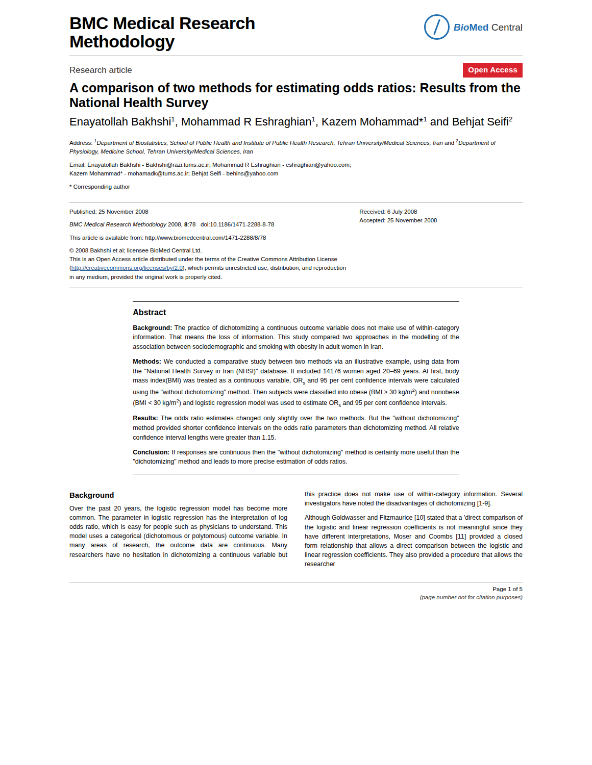BMC Medical Research
Methodology
Bio Med Central
Research article
Open Access
A comparison of two methods for estimating odds ratios: Results from the National Health Survey
Enayatollah Bakhshi1, Mohammad R Eshraghian1, Kazem Mohammad*1 and Behjat Seifi2
Address: 1Department of Biostatistics, School of Public Health and Institute of Public Health Research, Tehran University/Medical Sciences, Iran and 2Department of Physiology, Medicine School, Tehran University/Medical Sciences, Iran
Email: Enayatollah Bakhshi - Bakhshi@razi.tums.ac.ir; Mohammad R Eshraghian - eshraghian@yahoo.com;
Kazem Mohammad* - mohamadk@tums.ac.ir; Behjat Seifi - behins@yahoo.com
* Corresponding author
Published: 25 November 2008
BMC Medical Research Methodology 2008, 8:78 doi:10.1186/1471-2288-8-78
This article is available from: http://www.biomedcentral.com/1471-2288/8/78
© 2008 Bakhshi et al; licensee BioMed Central Ltd.
This is an Open Access article distributed under the terms of the Creative Commons Attribution License (http://creativecommons.org/licenses/by/2.0), which permits unrestricted use, distribution, and reproduction in any medium, provided the original work is properly cited.
Received: 6 July 2008
Accepted: 25 November 2008
Abstract
Background: The practice of dichotomizing a continuous outcome variable does not make use of within-category information. That means the loss of information. This study compared two approaches in the modelling of the association between sociodemographic and smoking with obesity in adult women in Iran.
Methods: We conducted a comparative study between two methods via an illustrative example, using data from the "National Health Survey in Iran (NHSI)" database. It included 14176 women aged 20–69 years. At first, body mass index(BMI) was treated as a continuous variable, ORs and 95 per cent confidence intervals were calculated using the "without dichotomizing" method. Then subjects were classified into obese (BMI ≥ 30 kg/m2) and nonobese (BMI < 30 kg/m2) and logistic regression model was used to estimate ORs and 95 per cent confidence intervals.
Results: The odds ratio estimates changed only slightly over the two methods. But the "without dichotomizing" method provided shorter confidence intervals on the odds ratio parameters than dichotomizing method. All relative confidence interval lengths were greater than 1.15.
Conclusion: If responses are continuous then the "without dichotomizing" method is certainly more useful than the "dichotomizing" method and leads to more precise estimation of odds ratios.
Background
Over the past 20 years, the logistic regression model has become more common. The parameter in logistic regression has the interpretation of log odds ratio, which is easy for people such as physicians to understand. This model uses a categorical (dichotomous or polytomous) outcome variable. In many areas of research, the outcome data are continuous. Many researchers have no hesitation in dichotomizing a continuous variable but this practice does not make use of within-category information. Several investigators have noted the disadvantages of dichotomizing [1-9].
Although Goldwasser and Fitzmaurice [10] stated that a 'direct comparison of the logistic and linear regression coefficients is not meaningful since they have different interpretations, Moser and Coombs [11] provided a closed form relationship that allows a direct comparison between the logistic and linear regression coefficients. They also provided a procedure that allows the researcher
Page 1 of 5
(page number not for citation purposes)